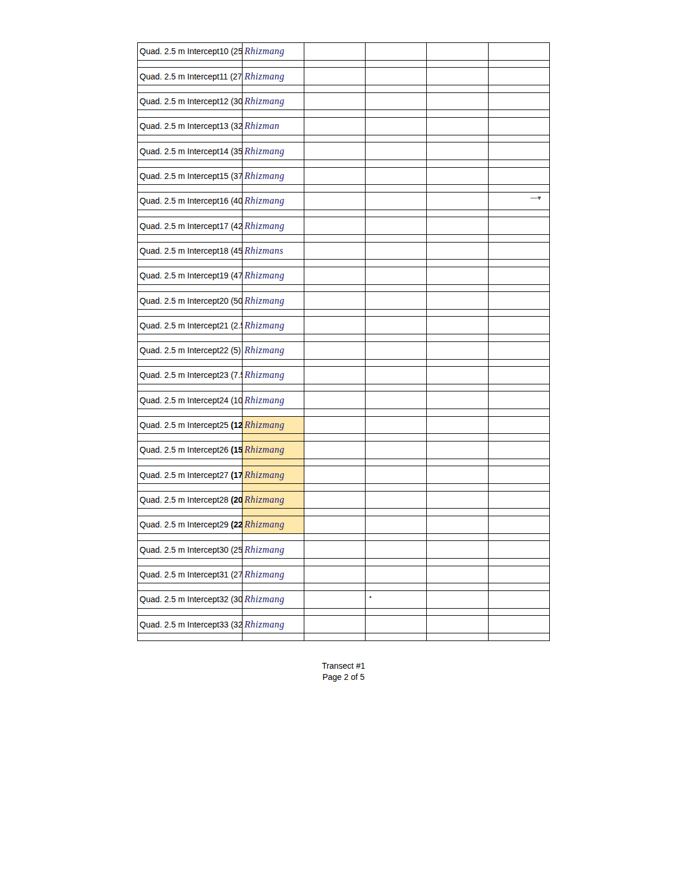| Quad. 2.5 m Intercept10 (25) | Rhizmang | | | | |
| Quad. 2.5 m Intercept11 (27.5) | Rhizmang | | | | |
| Quad. 2.5 m Intercept12 (30) | Rhizmang | | | | |
| Quad. 2.5 m Intercept13 (32.5) | Rhizman | | | | |
| Quad. 2.5 m Intercept14 (35) | Rhizmang | | | | |
| Quad. 2.5 m Intercept15 (37.5) | Rhizmang | | | | |
| Quad. 2.5 m Intercept16 (40) | Rhizmang | | | | —▾ |
| Quad. 2.5 m Intercept17 (42.5) | Rhizmang | | | | |
| Quad. 2.5 m Intercept18 (45) | Rhizmans | | | | |
| Quad. 2.5 m Intercept19 (47.5) | Rhizmang | | | | |
| Quad. 2.5 m Intercept20 (50) | Rhizmang | | | | |
| Quad. 2.5 m Intercept21 (2.5) | Rhizmang | | | | |
| Quad. 2.5 m Intercept22 (5) | Rhizmang | | | | |
| Quad. 2.5 m Intercept23 (7.5) | Rhizmang | | | | |
| Quad. 2.5 m Intercept24 (10) | Rhizmang | | | | |
| Quad. 2.5 m Intercept25 (12.5) | Rhizmang | | | | |
| Quad. 2.5 m Intercept26 (15) | Rhizmang | | | | |
| Quad. 2.5 m Intercept27 (17.5) | Rhizmang | | | | |
| Quad. 2.5 m Intercept28 (20) | Rhizmang | | | | |
| Quad. 2.5 m Intercept29 (22.5) | Rhizmang | | | | |
| Quad. 2.5 m Intercept30 (25) | Rhizmang | | | | |
| Quad. 2.5 m Intercept31 (27.5) | Rhizmang | | | | |
| Quad. 2.5 m Intercept32 (30) | Rhizmang | | • | | |
| Quad. 2.5 m Intercept33 (32.5) | Rhizmang | | | | |
Transect #1
Page 2 of 5